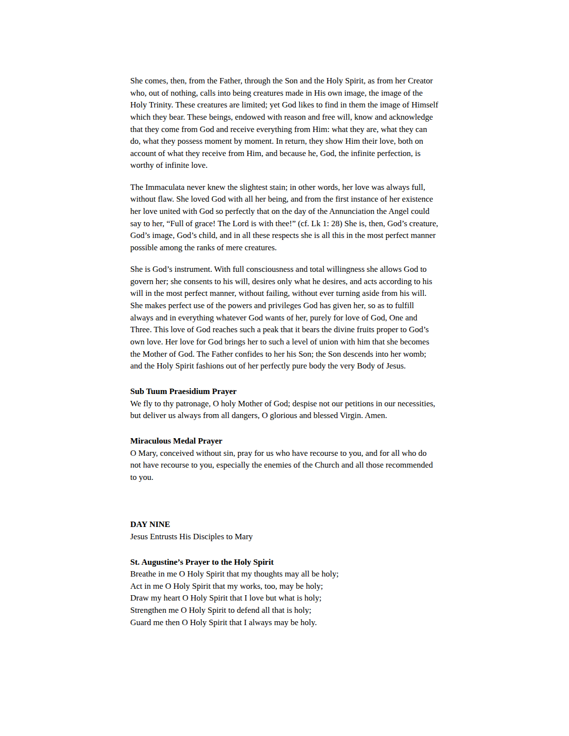She comes, then, from the Father, through the Son and the Holy Spirit, as from her Creator who, out of nothing, calls into being creatures made in His own image, the image of the Holy Trinity. These creatures are limited; yet God likes to find in them the image of Himself which they bear. These beings, endowed with reason and free will, know and acknowledge that they come from God and receive everything from Him: what they are, what they can do, what they possess moment by moment. In return, they show Him their love, both on account of what they receive from Him, and because he, God, the infinite perfection, is worthy of infinite love.
The Immaculata never knew the slightest stain; in other words, her love was always full, without flaw. She loved God with all her being, and from the first instance of her existence her love united with God so perfectly that on the day of the Annunciation the Angel could say to her, “Full of grace! The Lord is with thee!” (cf. Lk 1: 28) She is, then, God’s creature, God’s image, God’s child, and in all these respects she is all this in the most perfect manner possible among the ranks of mere creatures.
She is God’s instrument. With full consciousness and total willingness she allows God to govern her; she consents to his will, desires only what he desires, and acts according to his will in the most perfect manner, without failing, without ever turning aside from his will. She makes perfect use of the powers and privileges God has given her, so as to fulfill always and in everything whatever God wants of her, purely for love of God, One and Three. This love of God reaches such a peak that it bears the divine fruits proper to God’s own love. Her love for God brings her to such a level of union with him that she becomes the Mother of God. The Father confides to her his Son; the Son descends into her womb; and the Holy Spirit fashions out of her perfectly pure body the very Body of Jesus.
Sub Tuum Praesidium Prayer
We fly to thy patronage, O holy Mother of God; despise not our petitions in our necessities, but deliver us always from all dangers, O glorious and blessed Virgin. Amen.
Miraculous Medal Prayer
O Mary, conceived without sin, pray for us who have recourse to you, and for all who do not have recourse to you, especially the enemies of the Church and all those recommended to you.
DAY NINE
Jesus Entrusts His Disciples to Mary
St. Augustine’s Prayer to the Holy Spirit
Breathe in me O Holy Spirit that my thoughts may all be holy; Act in me O Holy Spirit that my works, too, may be holy; Draw my heart O Holy Spirit that I love but what is holy; Strengthen me O Holy Spirit to defend all that is holy; Guard me then O Holy Spirit that I always may be holy.